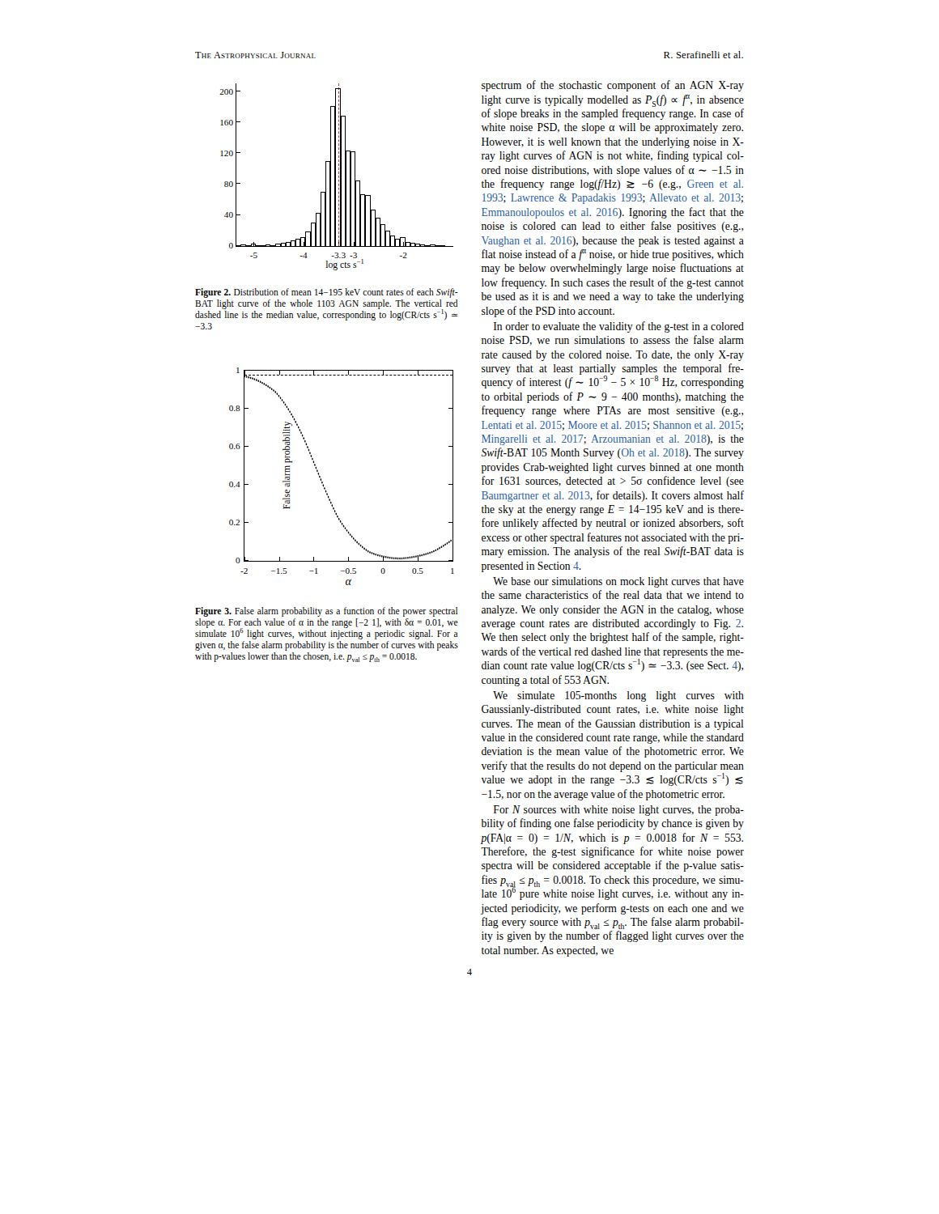The Astrophysical Journal
R. Serafinelli et al.
0
40
80
120
160
200
-5
-4
-3.3
-3
-2
log cts s−1
Figure 2. Distribution of mean 14−195 keV count rates of each Swift-BAT light curve of the whole 1103 AGN sample. The vertical red dashed line is the median value, corresponding to log(CR/cts s−1) ≃ −3.3
0
0.2
0.4
0.6
0.8
1
-2
−1.5
−1
−0.5
0
0.5
1
False alarm probability
α
Figure 3. False alarm probability as a function of the power spectral slope α. For each value of α in the range [−2 1], with δα = 0.01, we simulate 106 light curves, without injecting a periodic signal. For a given α, the false alarm probability is the number of curves with peaks with p-values lower than the chosen, i.e. pval ≤ pth = 0.0018.
spectrum of the stochastic component of an AGN X-ray light curve is typically modelled as PS(f) ∝ fα, in absence of slope breaks in the sampled frequency range. In case of white noise PSD, the slope α will be approximately zero. However, it is well known that the underlying noise in X-ray light curves of AGN is not white, finding typical colored noise distributions, with slope values of α ∼ −1.5 in the frequency range log(f/Hz) ≳ −6 (e.g., Green et al. 1993; Lawrence & Papadakis 1993; Allevato et al. 2013; Emmanoulopoulos et al. 2016). Ignoring the fact that the noise is colored can lead to either false positives (e.g., Vaughan et al. 2016), because the peak is tested against a flat noise instead of a fα noise, or hide true positives, which may be below overwhelmingly large noise fluctuations at low frequency. In such cases the result of the g-test cannot be used as it is and we need a way to take the underlying slope of the PSD into account.
In order to evaluate the validity of the g-test in a colored noise PSD, we run simulations to assess the false alarm rate caused by the colored noise. To date, the only X-ray survey that at least partially samples the temporal frequency of interest (f ∼ 10−9 − 5 × 10−8 Hz, corresponding to orbital periods of P ∼ 9 − 400 months), matching the frequency range where PTAs are most sensitive (e.g., Lentati et al. 2015; Moore et al. 2015; Shannon et al. 2015; Mingarelli et al. 2017; Arzoumanian et al. 2018), is the Swift-BAT 105 Month Survey (Oh et al. 2018). The survey provides Crab-weighted light curves binned at one month for 1631 sources, detected at > 5σ confidence level (see Baumgartner et al. 2013, for details). It covers almost half the sky at the energy range E = 14−195 keV and is therefore unlikely affected by neutral or ionized absorbers, soft excess or other spectral features not associated with the primary emission. The analysis of the real Swift-BAT data is presented in Section 4.
We base our simulations on mock light curves that have the same characteristics of the real data that we intend to analyze. We only consider the AGN in the catalog, whose average count rates are distributed accordingly to Fig. 2. We then select only the brightest half of the sample, rightwards of the vertical red dashed line that represents the median count rate value log(CR/cts s−1) ≃ −3.3. (see Sect. 4), counting a total of 553 AGN.
We simulate 105-months long light curves with Gaussianly-distributed count rates, i.e. white noise light curves. The mean of the Gaussian distribution is a typical value in the considered count rate range, while the standard deviation is the mean value of the photometric error. We verify that the results do not depend on the particular mean value we adopt in the range −3.3 ≲ log(CR/cts s−1) ≲ −1.5, nor on the average value of the photometric error.
For N sources with white noise light curves, the probability of finding one false periodicity by chance is given by p(FA|α = 0) = 1/N, which is p = 0.0018 for N = 553. Therefore, the g-test significance for white noise power spectra will be considered acceptable if the p-value satisfies pval ≤ pth = 0.0018. To check this procedure, we simulate 106 pure white noise light curves, i.e. without any injected periodicity, we perform g-tests on each one and we flag every source with pval ≤ pth. The false alarm probability is given by the number of flagged light curves over the total number. As expected, we
4